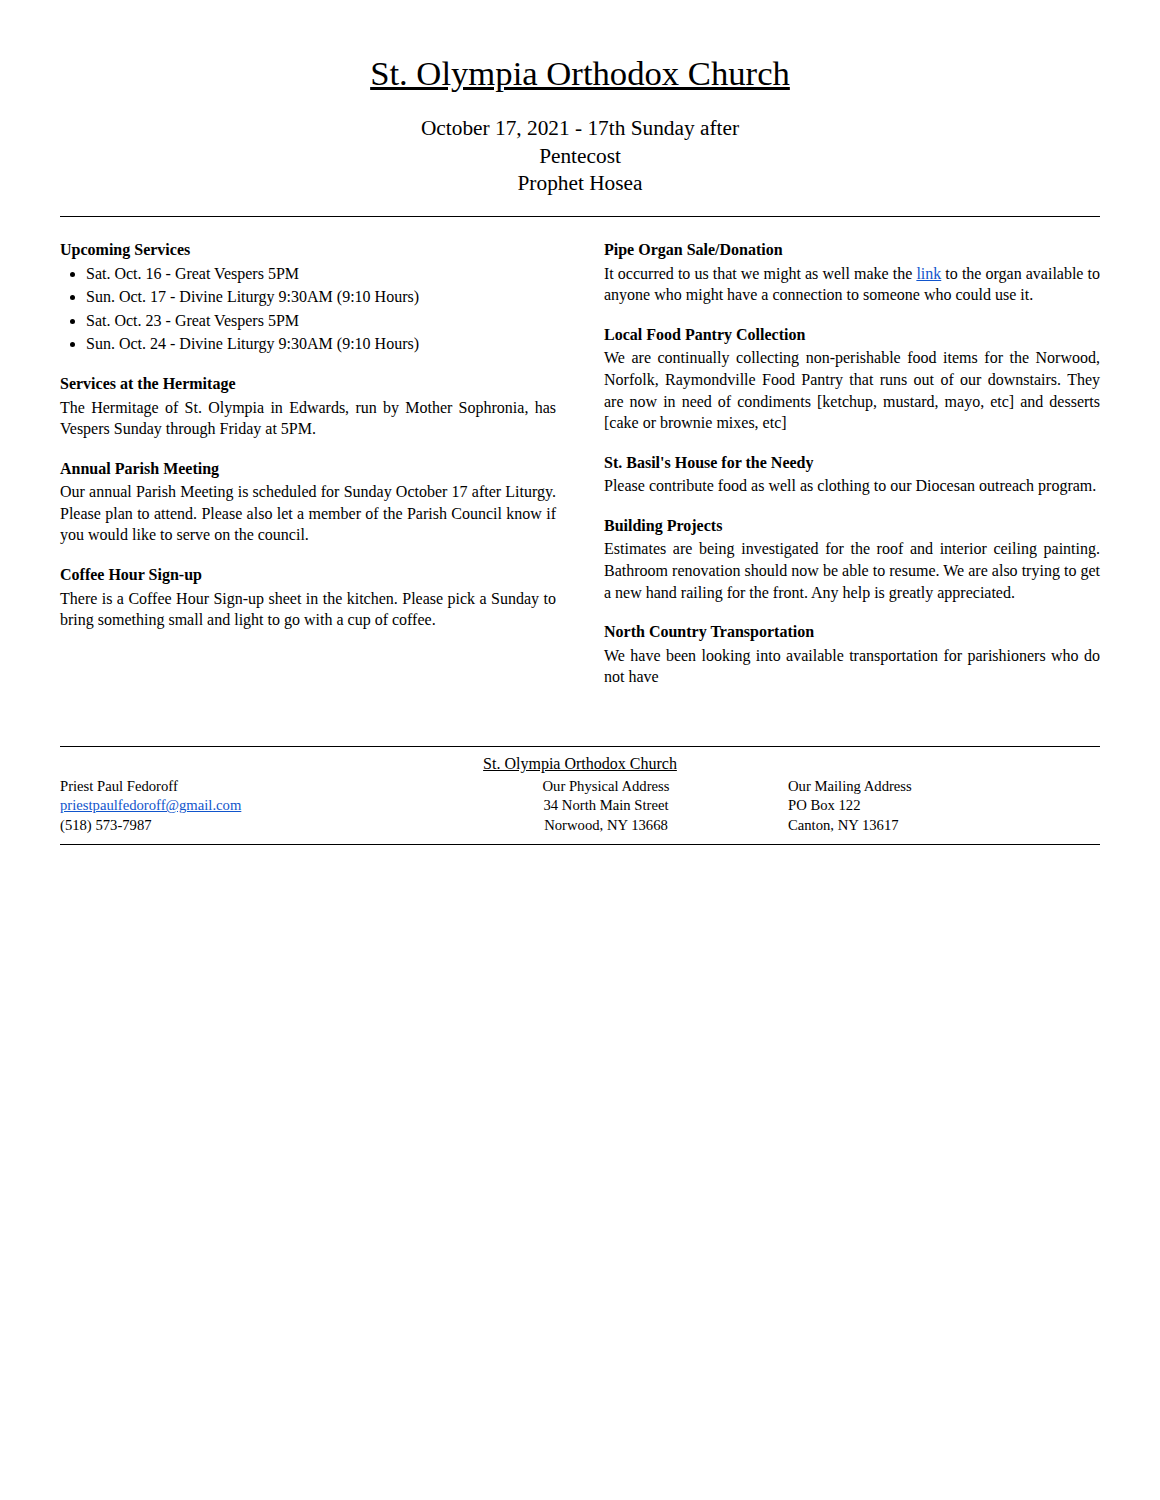St. Olympia Orthodox Church
October 17, 2021 - 17th Sunday after
Pentecost
Prophet Hosea
Upcoming Services
Sat. Oct. 16 - Great Vespers 5PM
Sun. Oct. 17 - Divine Liturgy 9:30AM (9:10 Hours)
Sat. Oct. 23 - Great Vespers 5PM
Sun. Oct. 24 - Divine Liturgy 9:30AM (9:10 Hours)
Services at the Hermitage
The Hermitage of St. Olympia in Edwards, run by Mother Sophronia, has Vespers Sunday through Friday at 5PM.
Annual Parish Meeting
Our annual Parish Meeting is scheduled for Sunday October 17 after Liturgy. Please plan to attend. Please also let a member of the Parish Council know if you would like to serve on the council.
Coffee Hour Sign-up
There is a Coffee Hour Sign-up sheet in the kitchen. Please pick a Sunday to bring something small and light to go with a cup of coffee.
Pipe Organ Sale/Donation
It occurred to us that we might as well make the link to the organ available to anyone who might have a connection to someone who could use it.
Local Food Pantry Collection
We are continually collecting non-perishable food items for the Norwood, Norfolk, Raymondville Food Pantry that runs out of our downstairs. They are now in need of condiments [ketchup, mustard, mayo, etc] and desserts [cake or brownie mixes, etc]
St. Basil's House for the Needy
Please contribute food as well as clothing to our Diocesan outreach program.
Building Projects
Estimates are being investigated for the roof and interior ceiling painting. Bathroom renovation should now be able to resume. We are also trying to get a new hand railing for the front. Any help is greatly appreciated.
North Country Transportation
We have been looking into available transportation for parishioners who do not have
St. Olympia Orthodox Church
Priest Paul Fedoroff
priestpaulfedoroff@gmail.com
(518) 573-7987
Our Physical Address
34 North Main Street
Norwood, NY 13668
Our Mailing Address
PO Box 122
Canton, NY 13617